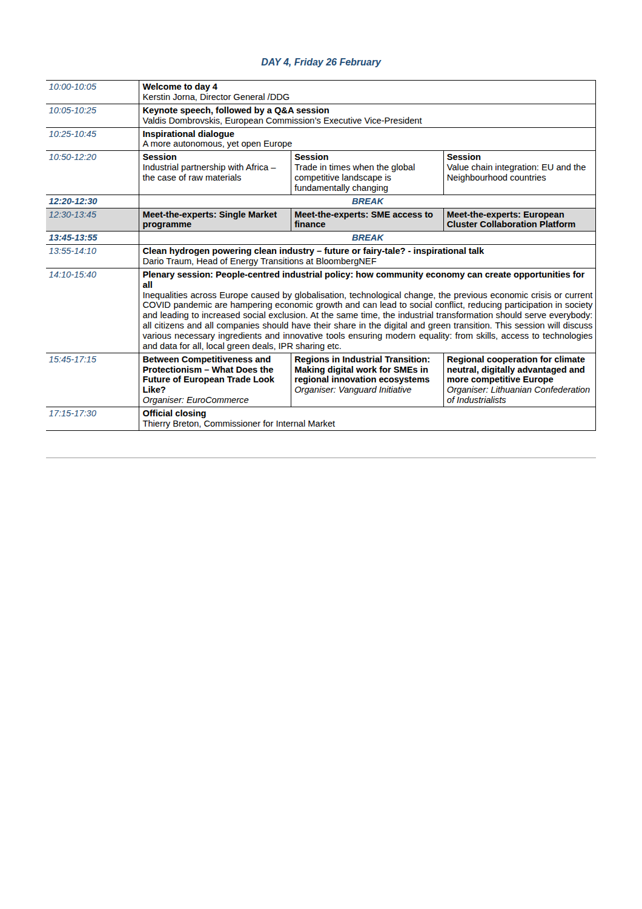DAY 4, Friday 26 February
| 10:00-10:05 | Welcome to day 4 Kerstin Jorna, Director General /DDG |
| 10:05-10:25 | Keynote speech, followed by a Q&A session Valdis Dombrovskis, European Commission’s Executive Vice-President |
| 10:25-10:45 | Inspirational dialogue A more autonomous, yet open Europe |
| 10:50-12:20 | Session Industrial partnership with Africa – the case of raw materials | Session Trade in times when the global competitive landscape is fundamentally changing | Session Value chain integration: EU and the Neighbourhood countries |
| 12:20-12:30 | BREAK |
| 12:30-13:45 | Meet-the-experts: Single Market programme | Meet-the-experts: SME access to finance | Meet-the-experts: European Cluster Collaboration Platform |
| 13:45-13:55 | BREAK |
| 13:55-14:10 | Clean hydrogen powering clean industry – future or fairy-tale? - inspirational talk Dario Traum, Head of Energy Transitions at BloombergNEF |
| 14:10-15:40 | Plenary session: People-centred industrial policy: how community economy can create opportunities for all Inequalities across Europe caused by globalisation, technological change, the previous economic crisis or current COVID pandemic are hampering economic growth and can lead to social conflict, reducing participation in society and leading to increased social exclusion. At the same time, the industrial transformation should serve everybody: all citizens and all companies should have their share in the digital and green transition. This session will discuss various necessary ingredients and innovative tools ensuring modern equality: from skills, access to technologies and data for all, local green deals, IPR sharing etc. |
| 15:45-17:15 | Between Competitiveness and Protectionism – What Does the Future of European Trade Look Like? Organiser: EuroCommerce | Regions in Industrial Transition: Making digital work for SMEs in regional innovation ecosystems Organiser: Vanguard Initiative | Regional cooperation for climate neutral, digitally advantaged and more competitive Europe Organiser: Lithuanian Confederation of Industrialists |
| 17:15-17:30 | Official closing Thierry Breton, Commissioner for Internal Market |